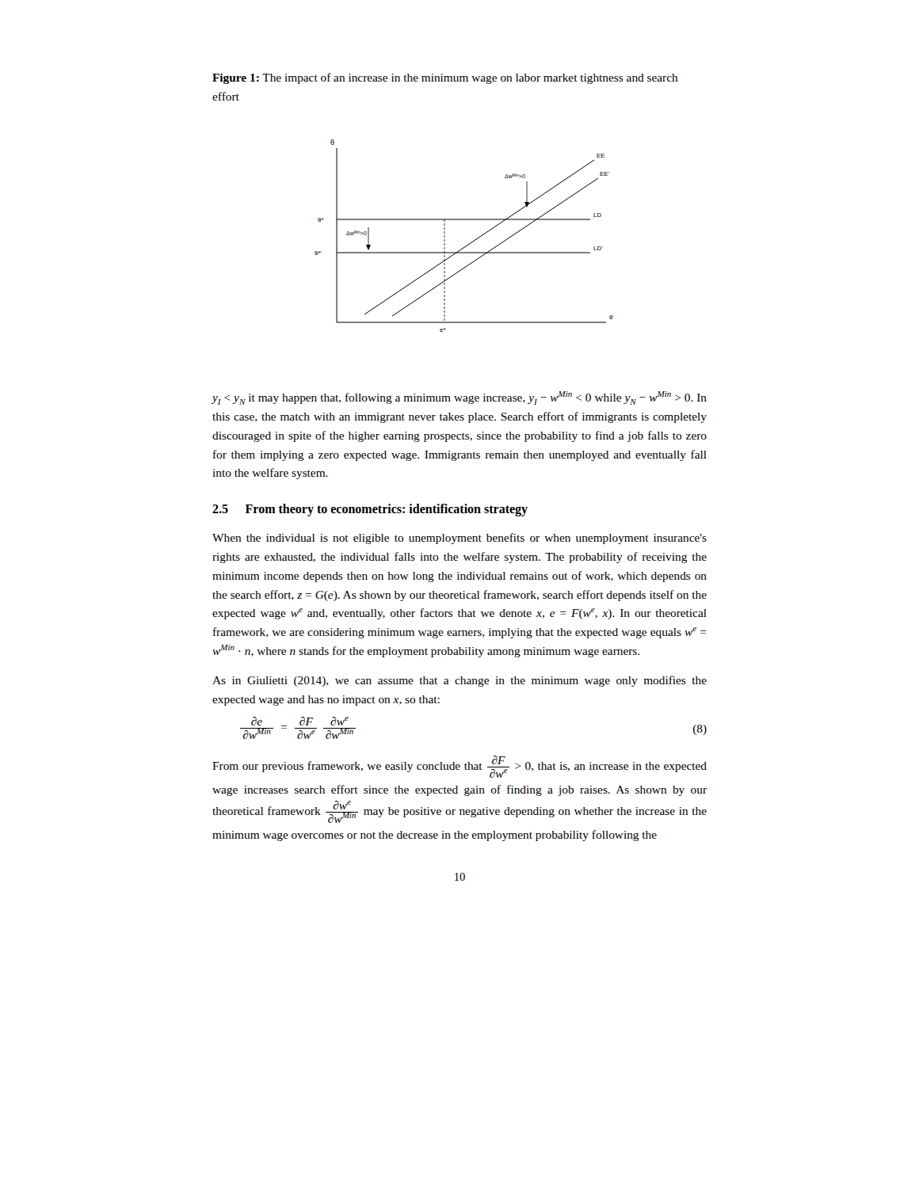Figure 1: The impact of an increase in the minimum wage on labor market tightness and search effort
θ e EE EE' LD LD' θ* θ*' e* ΔwMin>0 ΔwMin>0
yI < yN it may happen that, following a minimum wage increase, yI − wMin < 0 while yN − wMin > 0. In this case, the match with an immigrant never takes place. Search effort of immigrants is completely discouraged in spite of the higher earning prospects, since the probability to find a job falls to zero for them implying a zero expected wage. Immigrants remain then unemployed and eventually fall into the welfare system.
2.5 From theory to econometrics: identification strategy
When the individual is not eligible to unemployment benefits or when unemployment insurance's rights are exhausted, the individual falls into the welfare system. The probability of receiving the minimum income depends then on how long the individual remains out of work, which depends on the search effort, z = G(e). As shown by our theoretical framework, search effort depends itself on the expected wage we and, eventually, other factors that we denote x, e = F(we, x). In our theoretical framework, we are considering minimum wage earners, implying that the expected wage equals we = wMin · n, where n stands for the employment probability among minimum wage earners.
As in Giulietti (2014), we can assume that a change in the minimum wage only modifies the expected wage and has no impact on x, so that:
∂e ∂wMin = ∂F ∂we ∂we ∂wMin
(8)
From our previous framework, we easily conclude that ∂F ∂we > 0, that is, an increase in the expected wage increases search effort since the expected gain of finding a job raises. As shown by our theoretical framework ∂we ∂wMin may be positive or negative depending on whether the increase in the minimum wage overcomes or not the decrease in the employment probability following the
10